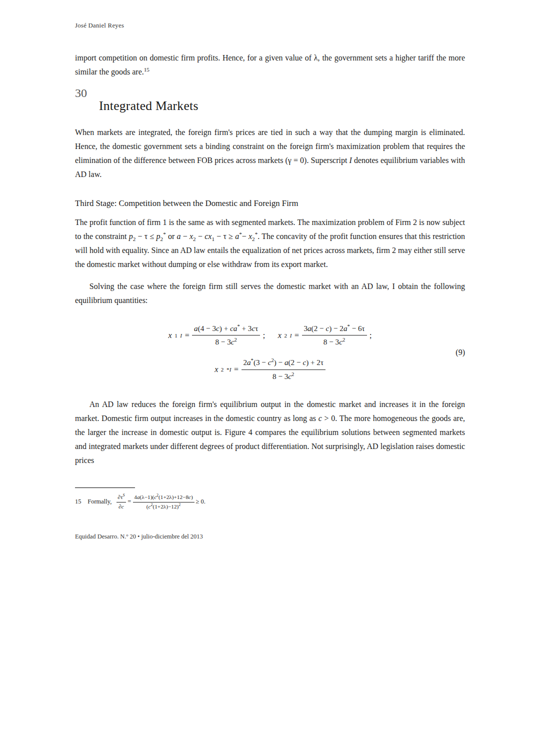José Daniel Reyes
import competition on domestic firm profits. Hence, for a given value of λ, the government sets a higher tariff the more similar the goods are.15
30
Integrated Markets
When markets are integrated, the foreign firm's prices are tied in such a way that the dumping margin is eliminated. Hence, the domestic government sets a binding constraint on the foreign firm's maximization problem that requires the elimination of the difference between FOB prices across markets (γ = 0). Superscript I denotes equilibrium variables with AD law.
Third Stage: Competition between the Domestic and Foreign Firm
The profit function of firm 1 is the same as with segmented markets. The maximization problem of Firm 2 is now subject to the constraint p2 − τ ≤ p2* or a − x2 − cx1 − τ ≥ a*− x2*. The concavity of the profit function ensures that this restriction will hold with equality. Since an AD law entails the equalization of net prices across markets, firm 2 may either still serve the domestic market without dumping or else withdraw from its export market.
Solving the case where the foreign firm still serves the domestic market with an AD law, I obtain the following equilibrium quantities:
x1I = a(4 − 3c) + ca* + 3cτ 8 − 3c2 ; x2I = 3a(2 − c) − 2a* − 6τ 8 − 3c2 ;
x2*I = 2a*(3 − c2) − a(2 − c) + 2τ 8 − 3c2
(9)
An AD law reduces the foreign firm's equilibrium output in the domestic market and increases it in the foreign market. Domestic firm output increases in the domestic country as long as c > 0. The more homogeneous the goods are, the larger the increase in domestic output is. Figure 4 compares the equilibrium solutions between segmented markets and integrated markets under different degrees of product differentiation. Not surprisingly, AD legislation raises domestic prices
15 Formally, ∂τS ∂c = 4a(λ−1)(c2(1+2λ)+12−8c) (c2(1+2λ)−12)2 ≥ 0.
Equidad Desarro. N.º 20 • julio-diciembre del 2013